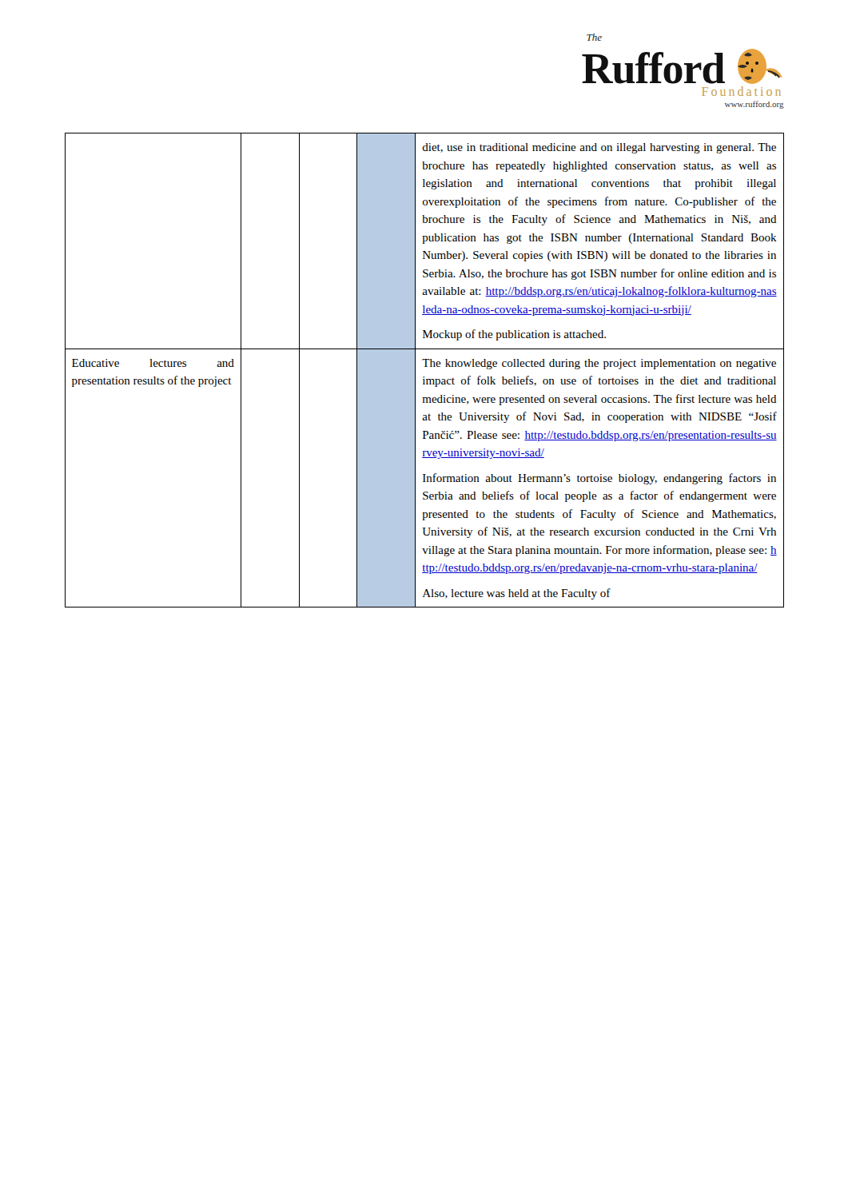The Rufford Tiger Foundation www.rufford.org
| | | | | diet, use in traditional medicine and on illegal harvesting in general. The brochure has repeatedly highlighted conservation status, as well as legislation and international conventions that prohibit illegal overexploitation of the specimens from nature. Co-publisher of the brochure is the Faculty of Science and Mathematics in Niš, and publication has got the ISBN number (International Standard Book Number). Several copies (with ISBN) will be donated to the libraries in Serbia. Also, the brochure has got ISBN number for online edition and is available at: http://bddsp.org.rs/en/uticaj-lokalnog-folklora-kulturnog-nasleda-na-odnos-coveka-prema-sumskoj-kornjaci-u-srbiji/ Mockup of the publication is attached. |
| Educative lectures and presentation results of the project | | | | The knowledge collected during the project implementation on negative impact of folk beliefs, on use of tortoises in the diet and traditional medicine, were presented on several occasions. The first lecture was held at the University of Novi Sad, in cooperation with NIDSBE “Josif Pančić”. Please see: http://testudo.bddsp.org.rs/en/presentation-results-survey-university-novi-sad/ Information about Hermann’s tortoise biology, endangering factors in Serbia and beliefs of local people as a factor of endangerment were presented to the students of Faculty of Science and Mathematics, University of Niš, at the research excursion conducted in the Crni Vrh village at the Stara planina mountain. For more information, please see: http://testudo.bddsp.org.rs/en/predavanje-na-crnom-vrhu-stara-planina/ Also, lecture was held at the Faculty of |